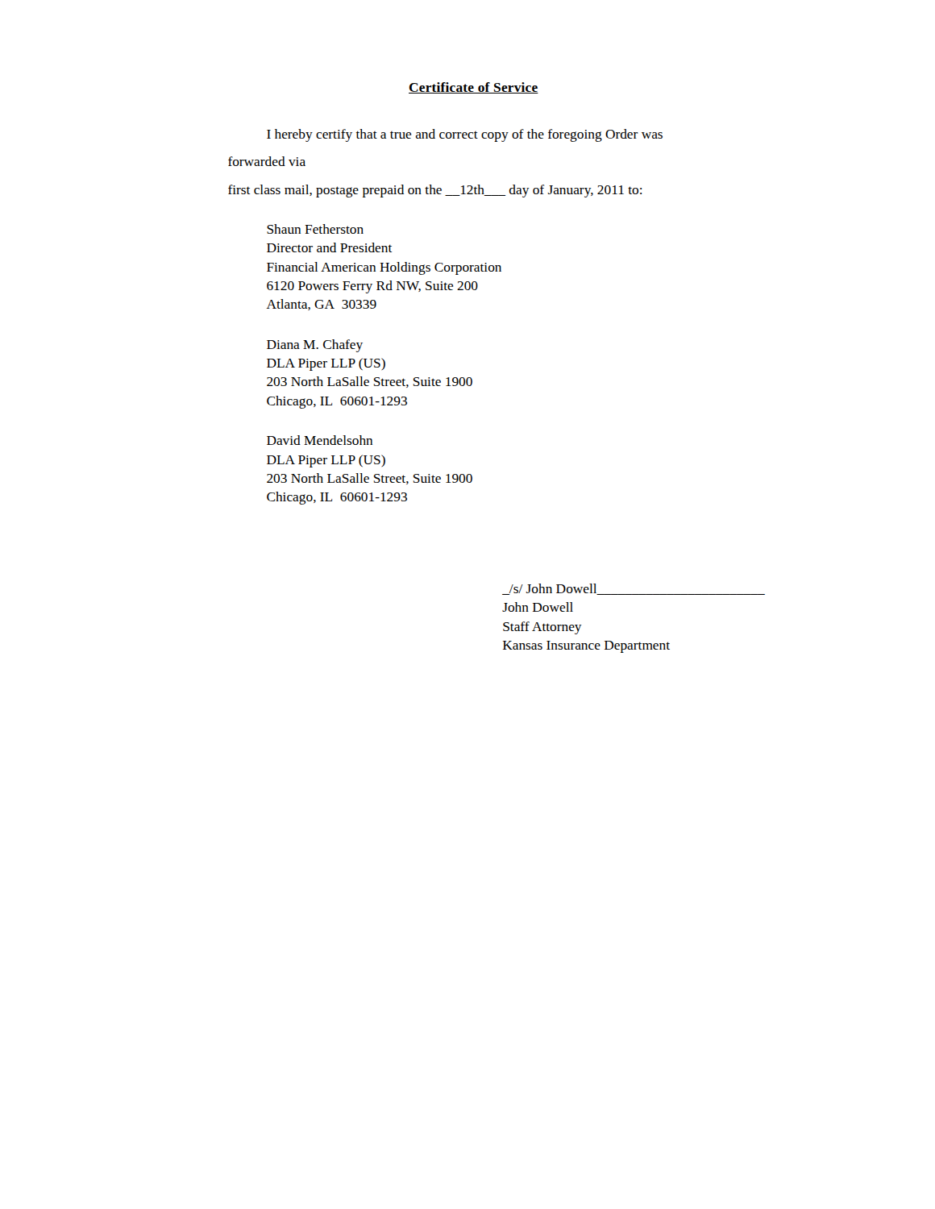Certificate of Service
I hereby certify that a true and correct copy of the foregoing Order was forwarded via
first class mail, postage prepaid on the __12th___ day of January, 2011 to:
Shaun Fetherston
Director and President
Financial American Holdings Corporation
6120 Powers Ferry Rd NW, Suite 200
Atlanta, GA 30339
Diana M. Chafey
DLA Piper LLP (US)
203 North LaSalle Street, Suite 1900
Chicago, IL 60601-1293
David Mendelsohn
DLA Piper LLP (US)
203 North LaSalle Street, Suite 1900
Chicago, IL 60601-1293
_/s/ John Dowell________________________
John Dowell
Staff Attorney
Kansas Insurance Department